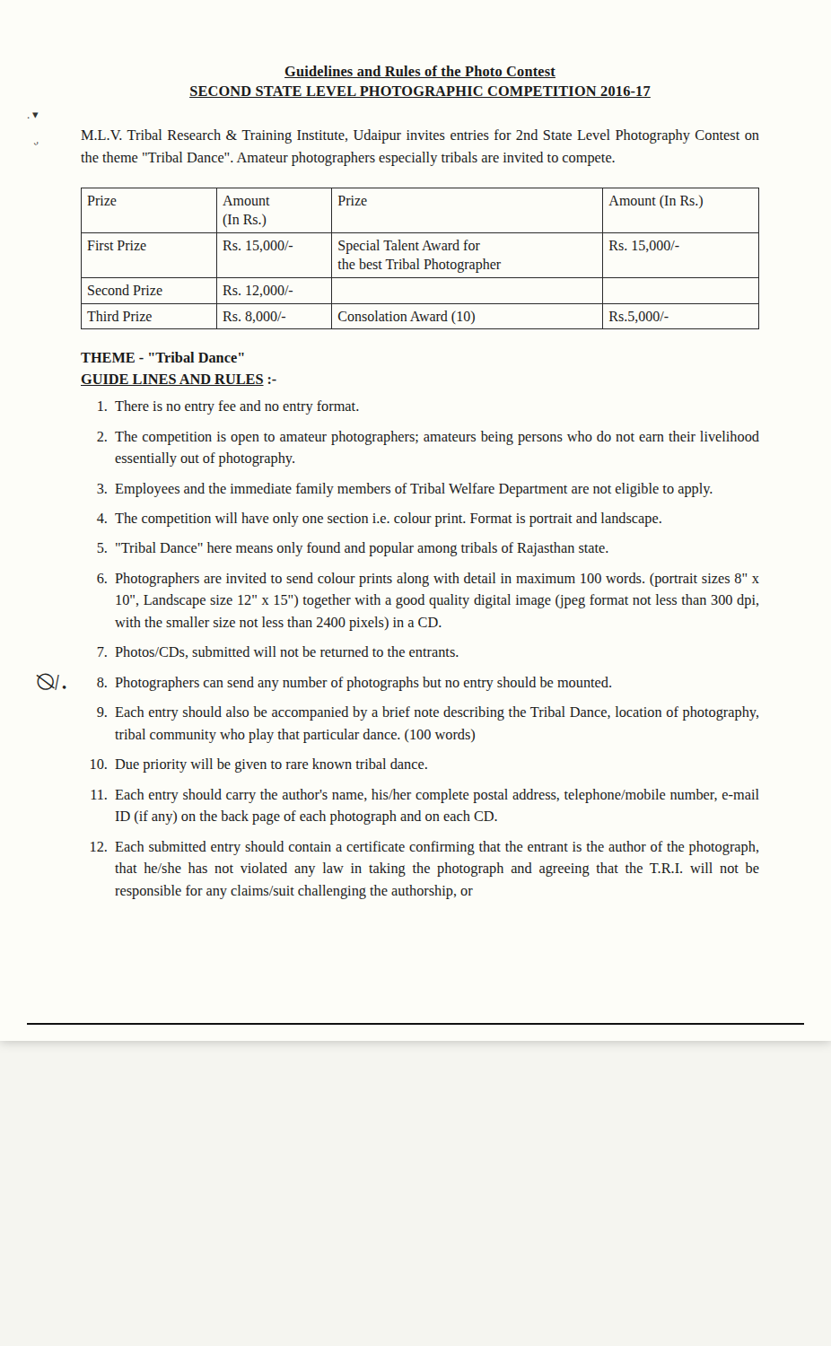. ▾
ᵕ
Guidelines and Rules of the Photo Contest
SECOND STATE LEVEL PHOTOGRAPHIC COMPETITION 2016-17
M.L.V. Tribal Research & Training Institute, Udaipur invites entries for 2nd State Level Photography Contest on the theme "Tribal Dance". Amateur photographers especially tribals are invited to compete.
| Prize | Amount (In Rs.) | Prize | Amount (In Rs.) |
| First Prize | Rs. 15,000/- | Special Talent Award for the best Tribal Photographer | Rs. 15,000/- |
| Second Prize | Rs. 12,000/- | | |
| Third Prize | Rs. 8,000/- | Consolation Award (10) | Rs.5,000/- |
THEME - "Tribal Dance"
GUIDE LINES AND RULES
:-
There is no entry fee and no entry format.
The competition is open to amateur photographers; amateurs being persons who do not earn their livelihood essentially out of photography.
Employees and the immediate family members of Tribal Welfare Department are not eligible to apply.
The competition will have only one section i.e. colour print. Format is portrait and landscape.
"Tribal Dance" here means only found and popular among tribals of Rajasthan state.
Photographers are invited to send colour prints along with detail in maximum 100 words. (portrait sizes 8" x 10", Landscape size 12" x 15") together with a good quality digital image (jpeg format not less than 300 dpi, with the smaller size not less than 2400 pixels) in a CD.
Photos/CDs, submitted will not be returned to the entrants.
Photographers can send any number of photographs but no entry should be mounted.
Each entry should also be accompanied by a brief note describing the Tribal Dance, location of photography, tribal community who play that particular dance. (100 words)
Due priority will be given to rare known tribal dance.
Each entry should carry the author's name, his/her complete postal address, telephone/mobile number, e-mail ID (if any) on the back page of each photograph and on each CD.
Each submitted entry should contain a certificate confirming that the entrant is the author of the photograph, that he/she has not violated any law in taking the photograph and agreeing that the T.R.I. will not be responsible for any claims/suit challenging the authorship, or
⍉/.